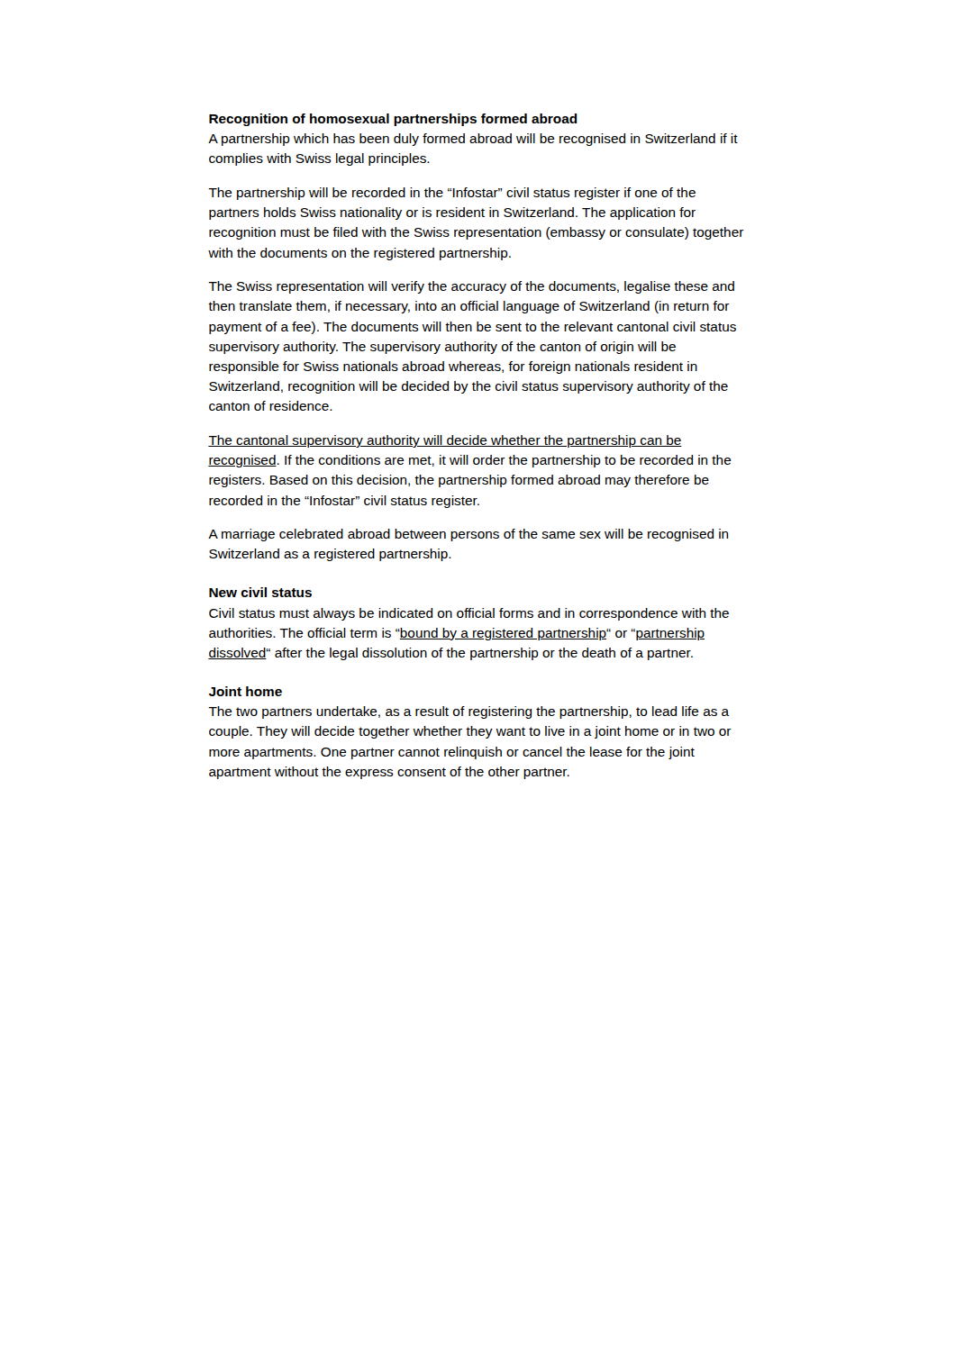Recognition of homosexual partnerships formed abroad
A partnership which has been duly formed abroad will be recognised in Switzerland if it complies with Swiss legal principles.
The partnership will be recorded in the “Infostar” civil status register if one of the partners holds Swiss nationality or is resident in Switzerland. The application for recognition must be filed with the Swiss representation (embassy or consulate) together with the documents on the registered partnership.
The Swiss representation will verify the accuracy of the documents, legalise these and then translate them, if necessary, into an official language of Switzerland (in return for payment of a fee). The documents will then be sent to the relevant cantonal civil status supervisory authority. The supervisory authority of the canton of origin will be responsible for Swiss nationals abroad whereas, for foreign nationals resident in Switzerland, recognition will be decided by the civil status supervisory authority of the canton of residence.
The cantonal supervisory authority will decide whether the partnership can be recognised. If the conditions are met, it will order the partnership to be recorded in the registers. Based on this decision, the partnership formed abroad may therefore be recorded in the “Infostar” civil status register.
A marriage celebrated abroad between persons of the same sex will be recognised in Switzerland as a registered partnership.
New civil status
Civil status must always be indicated on official forms and in correspondence with the authorities. The official term is “bound by a registered partnership“ or “partnership dissolved“ after the legal dissolution of the partnership or the death of a partner.
Joint home
The two partners undertake, as a result of registering the partnership, to lead life as a couple. They will decide together whether they want to live in a joint home or in two or more apartments. One partner cannot relinquish or cancel the lease for the joint apartment without the express consent of the other partner.